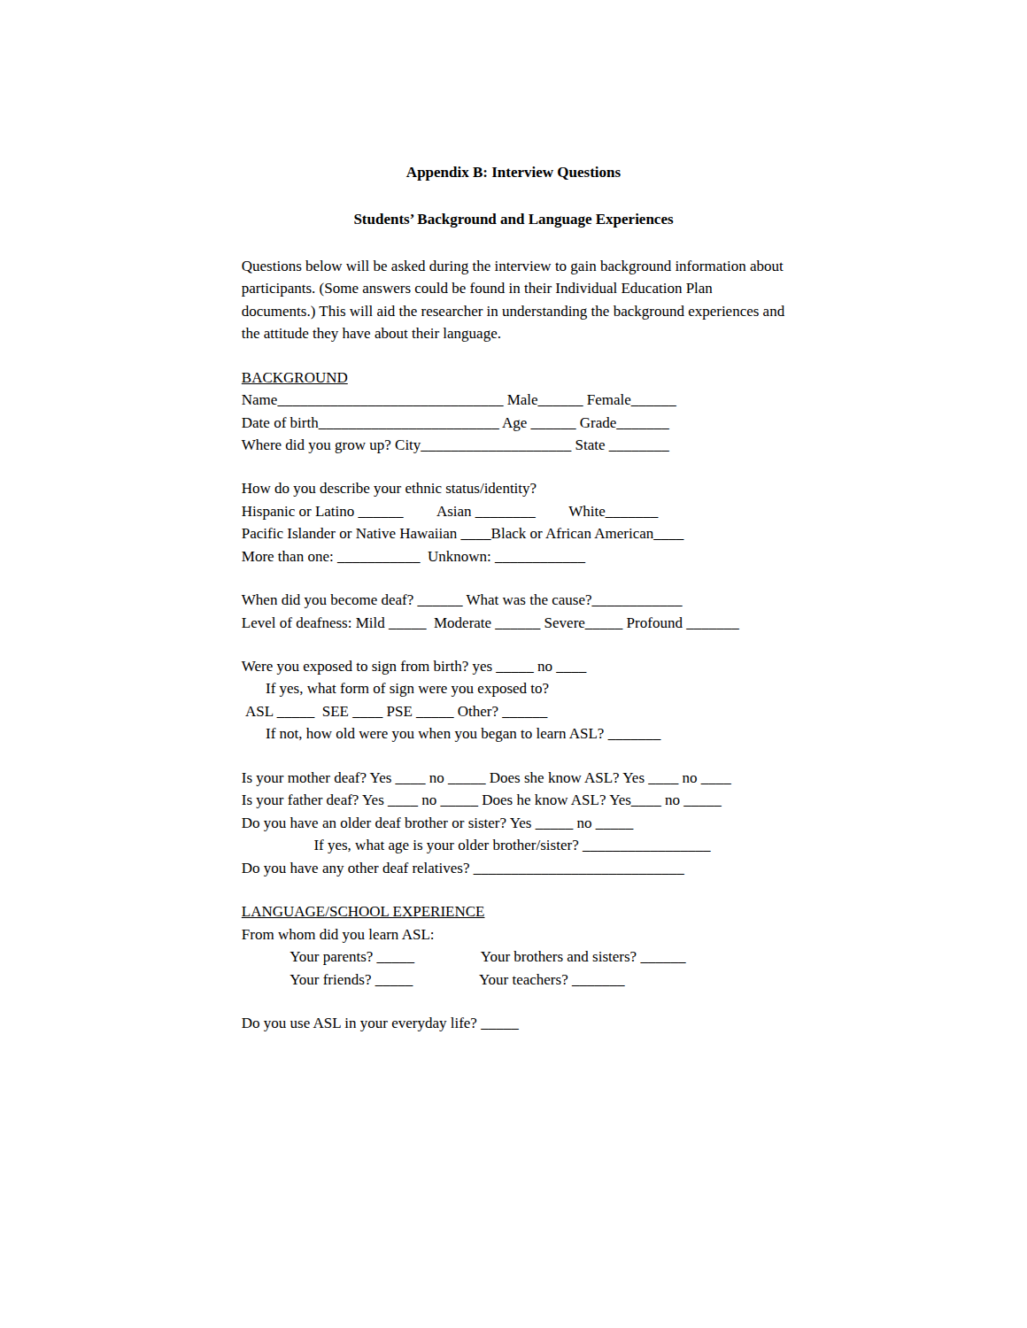Appendix B: Interview Questions
Students’ Background and Language Experiences
Questions below will be asked during the interview to gain background information about participants. (Some answers could be found in their Individual Education Plan documents.) This will aid the researcher in understanding the background experiences and the attitude they have about their language.
BACKGROUND
Name______________________________ Male______ Female______
Date of birth________________________ Age ______ Grade_______
Where did you grow up? City____________________ State ________
How do you describe your ethnic status/identity?
Hispanic or Latino ______ Asian ________ White_______
Pacific Islander or Native Hawaiian ____Black or African American____
More than one: ___________ Unknown: ____________
When did you become deaf? ______ What was the cause?____________
Level of deafness: Mild _____ Moderate ______ Severe_____ Profound _______
Were you exposed to sign from birth? yes _____ no ____
If yes, what form of sign were you exposed to?
ASL _____ SEE ____ PSE _____ Other? ______
If not, how old were you when you began to learn ASL? _______
Is your mother deaf? Yes ____ no _____ Does she know ASL? Yes ____ no ____
Is your father deaf? Yes ____ no _____ Does he know ASL? Yes____ no _____
Do you have an older deaf brother or sister? Yes _____ no _____
If yes, what age is your older brother/sister? _________________
Do you have any other deaf relatives? ____________________________
LANGUAGE/SCHOOL EXPERIENCE
From whom did you learn ASL:
Your parents? _____ Your brothers and sisters? ______
Your friends? _____ Your teachers? _______
Do you use ASL in your everyday life? _____